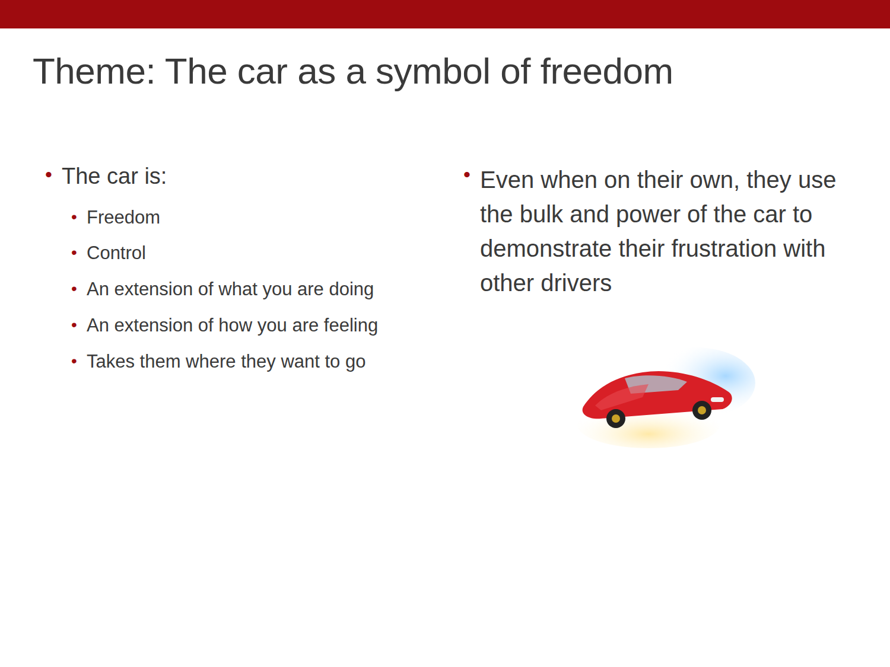Theme: The car as a symbol of freedom
The car is:
Freedom
Control
An extension of what you are doing
An extension of how you are feeling
Takes them where they want to go
Even when on their own, they use the bulk and power of the car to demonstrate their frustration with other drivers